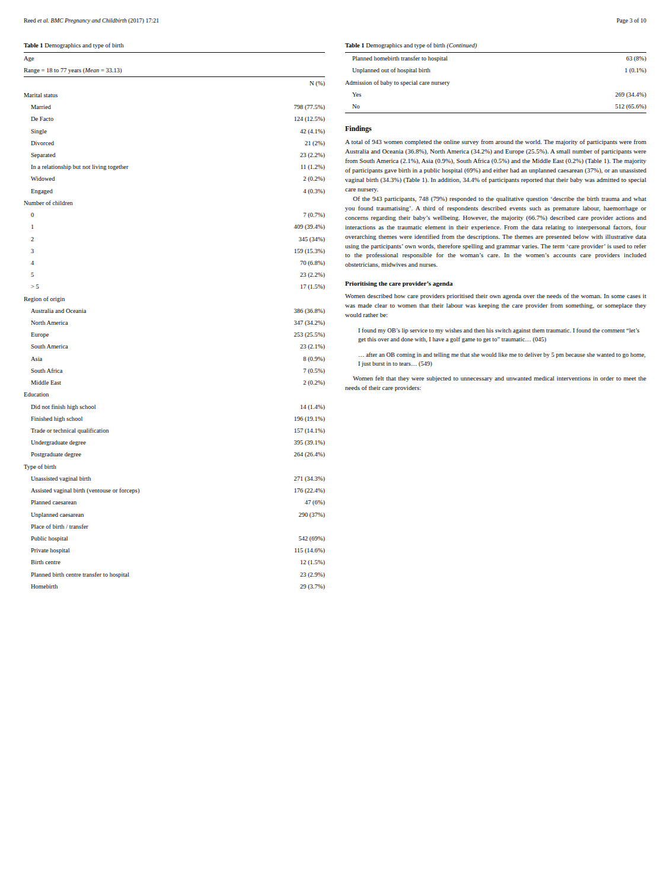Reed et al. BMC Pregnancy and Childbirth (2017) 17:21
Page 3 of 10
Table 1 Demographics and type of birth
| Age |
| Range = 18 to 77 years ( Mean = 33.13) |
| | N (%) |
| Marital status | |
| Married | 798 (77.5%) |
| De Facto | 124 (12.5%) |
| Single | 42 (4.1%) |
| Divorced | 21 (2%) |
| Separated | 23 (2.2%) |
| In a relationship but not living together | 11 (1.2%) |
| Widowed | 2 (0.2%) |
| Engaged | 4 (0.3%) |
| Number of children | |
| 0 | 7 (0.7%) |
| 1 | 409 (39.4%) |
| 2 | 345 (34%) |
| 3 | 159 (15.3%) |
| 4 | 70 (6.8%) |
| 5 | 23 (2.2%) |
| > 5 | 17 (1.5%) |
| Region of origin | |
| Australia and Oceania | 386 (36.8%) |
| North America | 347 (34.2%) |
| Europe | 253 (25.5%) |
| South America | 23 (2.1%) |
| Asia | 8 (0.9%) |
| South Africa | 7 (0.5%) |
| Middle East | 2 (0.2%) |
| Education | |
| Did not finish high school | 14 (1.4%) |
| Finished high school | 196 (19.1%) |
| Trade or technical qualification | 157 (14.1%) |
| Undergraduate degree | 395 (39.1%) |
| Postgraduate degree | 264 (26.4%) |
| Type of birth | |
| Unassisted vaginal birth | 271 (34.3%) |
| Assisted vaginal birth (ventouse or forceps) | 176 (22.4%) |
| Planned caesarean | 47 (6%) |
| Unplanned caesarean | 290 (37%) |
| Place of birth / transfer | |
| Public hospital | 542 (69%) |
| Private hospital | 115 (14.6%) |
| Birth centre | 12 (1.5%) |
| Planned birth centre transfer to hospital | 23 (2.9%) |
| Homebirth | 29 (3.7%) |
Table 1 Demographics and type of birth (Continued)
| Planned homebirth transfer to hospital | 63 (8%) |
| Unplanned out of hospital birth | 1 (0.1%) |
| Admission of baby to special care nursery | |
| Yes | 269 (34.4%) |
| No | 512 (65.6%) |
Findings
A total of 943 women completed the online survey from around the world. The majority of participants were from Australia and Oceania (36.8%), North America (34.2%) and Europe (25.5%). A small number of participants were from South America (2.1%), Asia (0.9%), South Africa (0.5%) and the Middle East (0.2%) (Table 1). The majority of participants gave birth in a public hospital (69%) and either had an unplanned caesarean (37%), or an unassisted vaginal birth (34.3%) (Table 1). In addition, 34.4% of participants reported that their baby was admitted to special care nursery.
Of the 943 participants, 748 (79%) responded to the qualitative question ‘describe the birth trauma and what you found traumatising’. A third of respondents described events such as premature labour, haemorrhage or concerns regarding their baby’s wellbeing. However, the majority (66.7%) described care provider actions and interactions as the traumatic element in their experience. From the data relating to interpersonal factors, four overarching themes were identified from the descriptions. The themes are presented below with illustrative data using the participants’ own words, therefore spelling and grammar varies. The term ‘care provider’ is used to refer to the professional responsible for the woman’s care. In the women’s accounts care providers included obstetricians, midwives and nurses.
Prioritising the care provider’s agenda
Women described how care providers prioritised their own agenda over the needs of the woman. In some cases it was made clear to women that their labour was keeping the care provider from something, or someplace they would rather be:
I found my OB’s lip service to my wishes and then his switch against them traumatic. I found the comment “let’s get this over and done with, I have a golf game to get to” traumatic… (045)
… after an OB coming in and telling me that she would like me to deliver by 5 pm because she wanted to go home, I just burst in to tears… (549)
Women felt that they were subjected to unnecessary and unwanted medical interventions in order to meet the needs of their care providers: